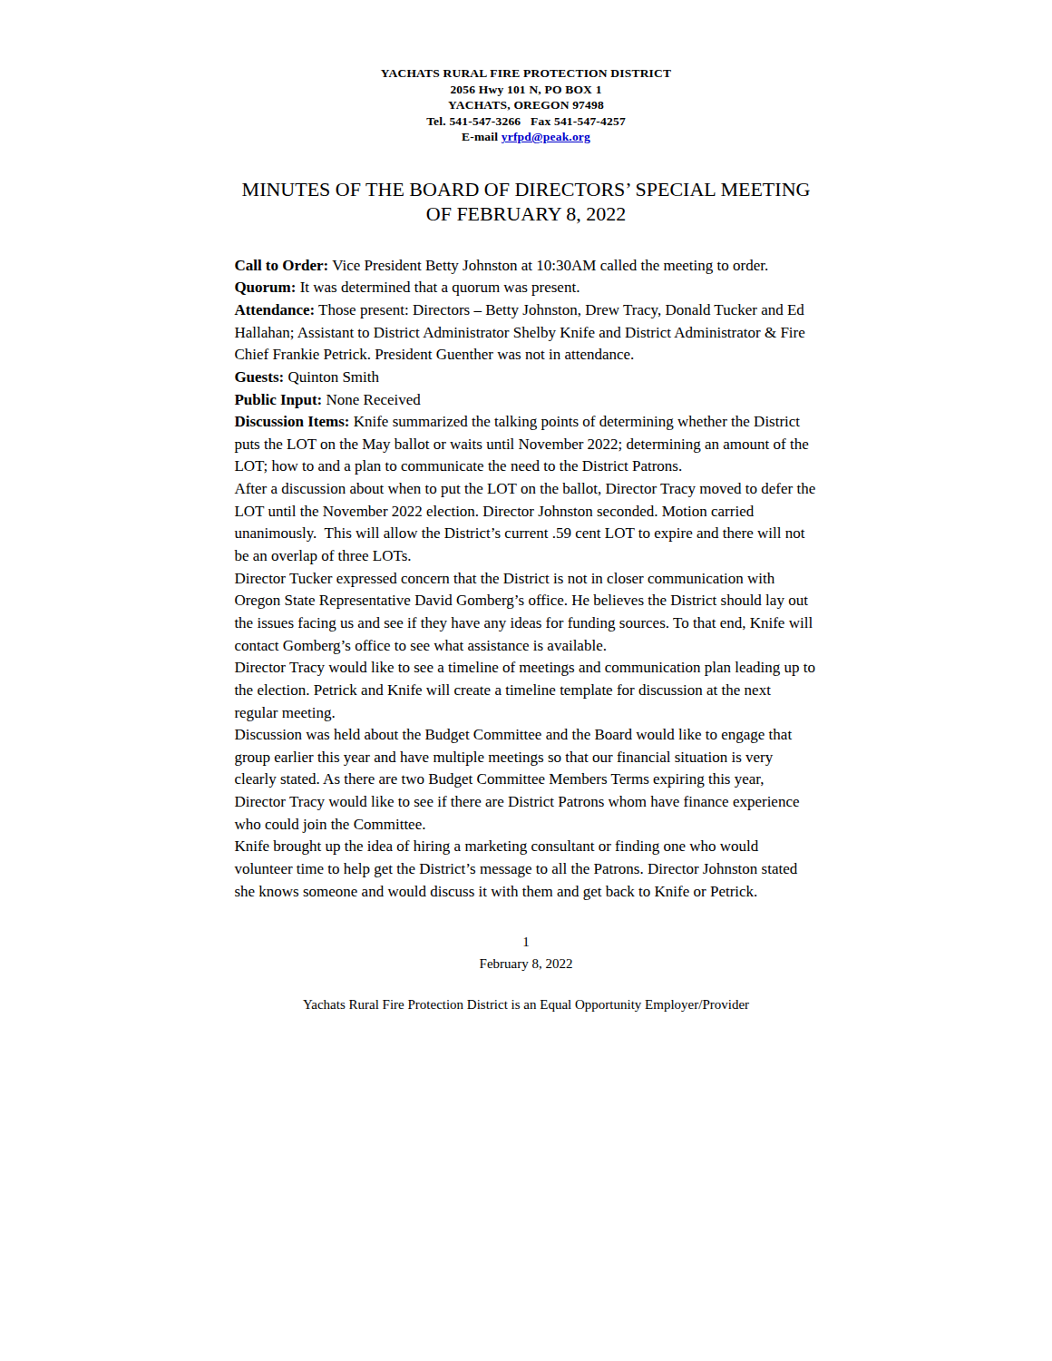YACHATS RURAL FIRE PROTECTION DISTRICT 2056 Hwy 101 N, PO BOX 1 YACHATS, OREGON 97498 Tel. 541-547-3266 Fax 541-547-4257 E-mail yrfpd@peak.org
MINUTES OF THE BOARD OF DIRECTORS’ SPECIAL MEETING
OF FEBRUARY 8, 2022
Call to Order: Vice President Betty Johnston at 10:30AM called the meeting to order.
Quorum: It was determined that a quorum was present.
Attendance: Those present: Directors – Betty Johnston, Drew Tracy, Donald Tucker and Ed Hallahan; Assistant to District Administrator Shelby Knife and District Administrator & Fire Chief Frankie Petrick. President Guenther was not in attendance.
Guests: Quinton Smith
Public Input: None Received
Discussion Items: Knife summarized the talking points of determining whether the District puts the LOT on the May ballot or waits until November 2022; determining an amount of the LOT; how to and a plan to communicate the need to the District Patrons.
After a discussion about when to put the LOT on the ballot, Director Tracy moved to defer the LOT until the November 2022 election. Director Johnston seconded. Motion carried unanimously. This will allow the District’s current .59 cent LOT to expire and there will not be an overlap of three LOTs.
Director Tucker expressed concern that the District is not in closer communication with Oregon State Representative David Gomberg’s office. He believes the District should lay out the issues facing us and see if they have any ideas for funding sources. To that end, Knife will contact Gomberg’s office to see what assistance is available.
Director Tracy would like to see a timeline of meetings and communication plan leading up to the election. Petrick and Knife will create a timeline template for discussion at the next regular meeting.
Discussion was held about the Budget Committee and the Board would like to engage that group earlier this year and have multiple meetings so that our financial situation is very clearly stated. As there are two Budget Committee Members Terms expiring this year, Director Tracy would like to see if there are District Patrons whom have finance experience who could join the Committee.
Knife brought up the idea of hiring a marketing consultant or finding one who would volunteer time to help get the District’s message to all the Patrons. Director Johnston stated she knows someone and would discuss it with them and get back to Knife or Petrick.
1 February 8, 2022 Yachats Rural Fire Protection District is an Equal Opportunity Employer/Provider